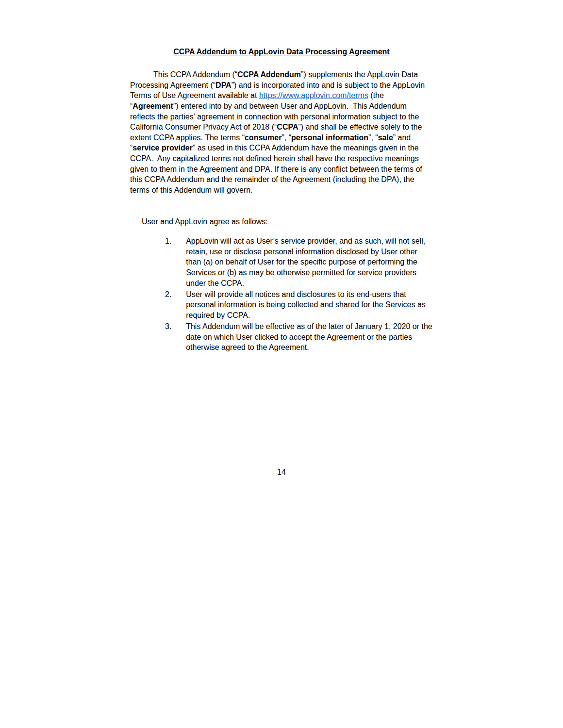CCPA Addendum to AppLovin Data Processing Agreement
This CCPA Addendum (“CCPA Addendum”) supplements the AppLovin Data Processing Agreement (“DPA”) and is incorporated into and is subject to the AppLovin Terms of Use Agreement available at https://www.applovin.com/terms (the “Agreement”) entered into by and between User and AppLovin. This Addendum reflects the parties’ agreement in connection with personal information subject to the California Consumer Privacy Act of 2018 (“CCPA”) and shall be effective solely to the extent CCPA applies. The terms “consumer”, “personal information”, “sale” and “service provider” as used in this CCPA Addendum have the meanings given in the CCPA. Any capitalized terms not defined herein shall have the respective meanings given to them in the Agreement and DPA. If there is any conflict between the terms of this CCPA Addendum and the remainder of the Agreement (including the DPA), the terms of this Addendum will govern.
User and AppLovin agree as follows:
AppLovin will act as User’s service provider, and as such, will not sell, retain, use or disclose personal information disclosed by User other than (a) on behalf of User for the specific purpose of performing the Services or (b) as may be otherwise permitted for service providers under the CCPA.
User will provide all notices and disclosures to its end-users that personal information is being collected and shared for the Services as required by CCPA.
This Addendum will be effective as of the later of January 1, 2020 or the date on which User clicked to accept the Agreement or the parties otherwise agreed to the Agreement.
14